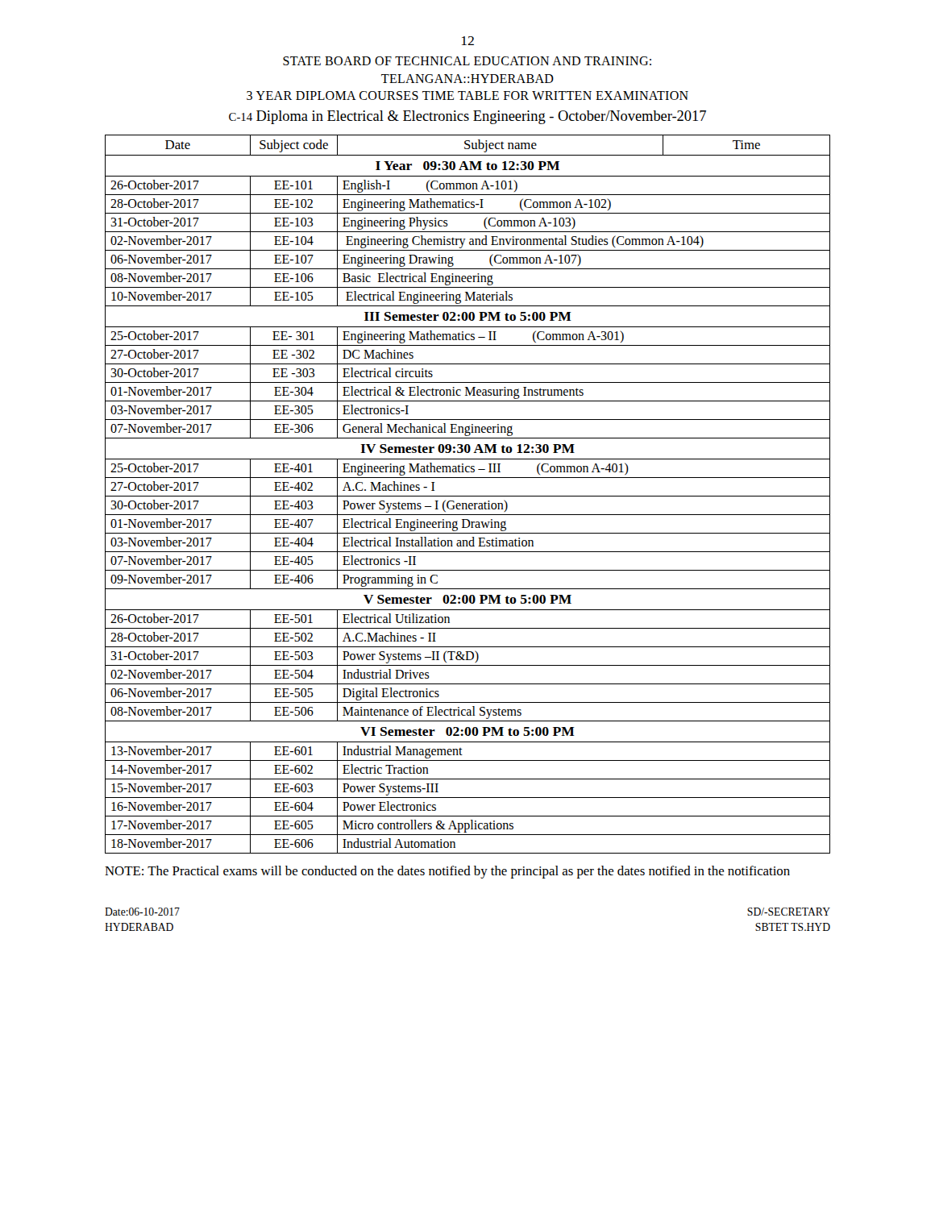12
State Board of Technical Education and Training:
Telangana::Hyderabad
3 Year Diploma Courses Time Table for Written Examination
C-14 Diploma in Electrical & Electronics Engineering - October/November-2017
| Date | Subject code | Subject name | Time |
| --- | --- | --- | --- |
| I Year 09:30 AM to 12:30 PM |
| 26-October-2017 | EE-101 | English-I (Common A-101) |
| 28-October-2017 | EE-102 | Engineering Mathematics-I (Common A-102) |
| 31-October-2017 | EE-103 | Engineering Physics (Common A-103) |
| 02-November-2017 | EE-104 | Engineering Chemistry and Environmental Studies (Common A-104) |
| 06-November-2017 | EE-107 | Engineering Drawing (Common A-107) |
| 08-November-2017 | EE-106 | Basic Electrical Engineering |
| 10-November-2017 | EE-105 | Electrical Engineering Materials |
| III Semester 02:00 PM to 5:00 PM |
| 25-October-2017 | EE- 301 | Engineering Mathematics – II (Common A-301) |
| 27-October-2017 | EE -302 | DC Machines |
| 30-October-2017 | EE -303 | Electrical circuits |
| 01-November-2017 | EE-304 | Electrical & Electronic Measuring Instruments |
| 03-November-2017 | EE-305 | Electronics-I |
| 07-November-2017 | EE-306 | General Mechanical Engineering |
| IV Semester 09:30 AM to 12:30 PM |
| 25-October-2017 | EE-401 | Engineering Mathematics – III (Common A-401) |
| 27-October-2017 | EE-402 | A.C. Machines - I |
| 30-October-2017 | EE-403 | Power Systems – I (Generation) |
| 01-November-2017 | EE-407 | Electrical Engineering Drawing |
| 03-November-2017 | EE-404 | Electrical Installation and Estimation |
| 07-November-2017 | EE-405 | Electronics -II |
| 09-November-2017 | EE-406 | Programming in C |
| V Semester 02:00 PM to 5:00 PM |
| 26-October-2017 | EE-501 | Electrical Utilization |
| 28-October-2017 | EE-502 | A.C.Machines - II |
| 31-October-2017 | EE-503 | Power Systems –II (T&D) |
| 02-November-2017 | EE-504 | Industrial Drives |
| 06-November-2017 | EE-505 | Digital Electronics |
| 08-November-2017 | EE-506 | Maintenance of Electrical Systems |
| VI Semester 02:00 PM to 5:00 PM |
| 13-November-2017 | EE-601 | Industrial Management |
| 14-November-2017 | EE-602 | Electric Traction |
| 15-November-2017 | EE-603 | Power Systems-III |
| 16-November-2017 | EE-604 | Power Electronics |
| 17-November-2017 | EE-605 | Micro controllers & Applications |
| 18-November-2017 | EE-606 | Industrial Automation |
NOTE: The Practical exams will be conducted on the dates notified by the principal as per the dates notified in the notification
Date:06-10-2017
HYDERABAD
SD/-SECRETARY
SBTET TS.HYD